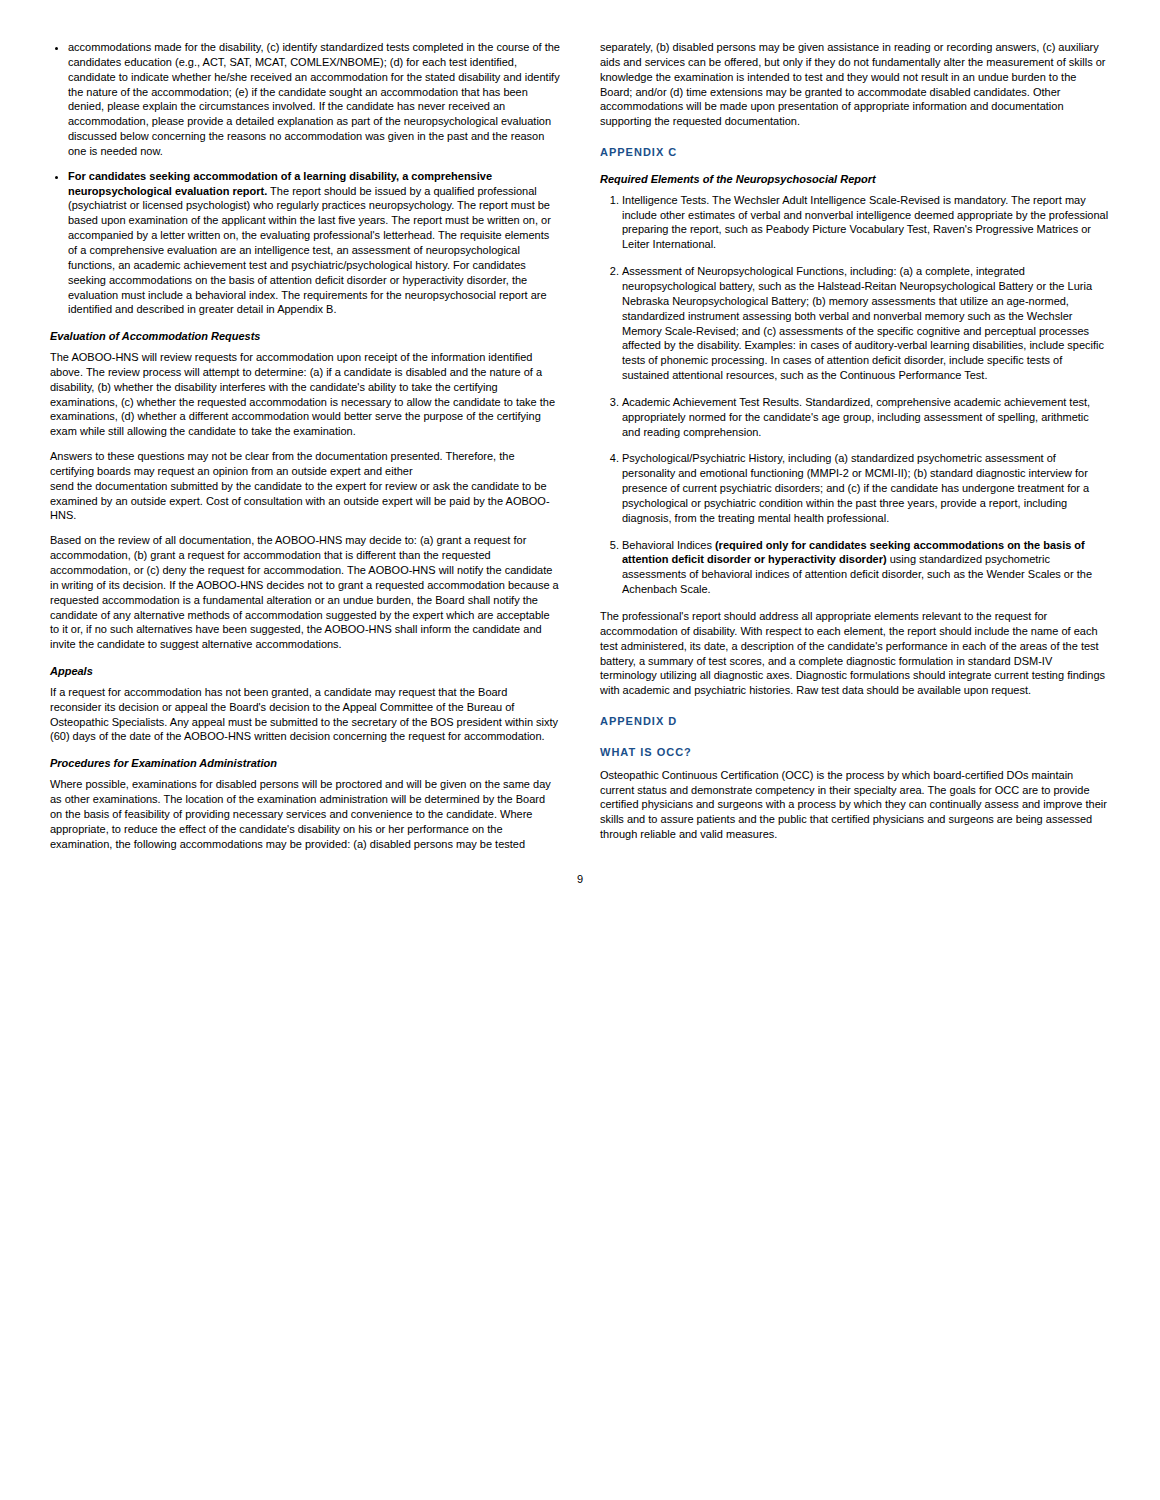accommodations made for the disability, (c) identify standardized tests completed in the course of the candidates education (e.g., ACT, SAT, MCAT, COMLEX/NBOME); (d) for each test identified, candidate to indicate whether he/she received an accommodation for the stated disability and identify the nature of the accommodation; (e) if the candidate sought an accommodation that has been denied, please explain the circumstances involved. If the candidate has never received an accommodation, please provide a detailed explanation as part of the neuropsychological evaluation discussed below concerning the reasons no accommodation was given in the past and the reason one is needed now.
For candidates seeking accommodation of a learning disability, a comprehensive neuropsychological evaluation report. The report should be issued by a qualified professional (psychiatrist or licensed psychologist) who regularly practices neuropsychology. The report must be based upon examination of the applicant within the last five years. The report must be written on, or accompanied by a letter written on, the evaluating professional's letterhead. The requisite elements of a comprehensive evaluation are an intelligence test, an assessment of neuropsychological functions, an academic achievement test and psychiatric/psychological history. For candidates seeking accommodations on the basis of attention deficit disorder or hyperactivity disorder, the evaluation must include a behavioral index. The requirements for the neuropsychosocial report are identified and described in greater detail in Appendix B.
Evaluation of Accommodation Requests
The AOBOO-HNS will review requests for accommodation upon receipt of the information identified above. The review process will attempt to determine: (a) if a candidate is disabled and the nature of a disability, (b) whether the disability interferes with the candidate's ability to take the certifying examinations, (c) whether the requested accommodation is necessary to allow the candidate to take the examinations, (d) whether a different accommodation would better serve the purpose of the certifying exam while still allowing the candidate to take the examination.
Answers to these questions may not be clear from the documentation presented. Therefore, the certifying boards may request an opinion from an outside expert and either
send the documentation submitted by the candidate to the expert for review or ask the candidate to be examined by an outside expert. Cost of consultation with an outside expert will be paid by the AOBOO-HNS.
Based on the review of all documentation, the AOBOO-HNS may decide to: (a) grant a request for accommodation, (b) grant a request for accommodation that is different than the requested accommodation, or (c) deny the request for accommodation. The AOBOO-HNS will notify the candidate in writing of its decision. If the AOBOO-HNS decides not to grant a requested accommodation because a requested accommodation is a fundamental alteration or an undue burden, the Board shall notify the candidate of any alternative methods of accommodation suggested by the expert which are acceptable to it or, if no such alternatives have been suggested, the AOBOO-HNS shall inform the candidate and invite the candidate to suggest alternative accommodations.
Appeals
If a request for accommodation has not been granted, a candidate may request that the Board reconsider its decision or appeal the Board's decision to the Appeal Committee of the Bureau of Osteopathic Specialists. Any appeal must be submitted to the secretary of the BOS president within sixty (60) days of the date of the AOBOO-HNS written decision concerning the request for accommodation.
Procedures for Examination Administration
Where possible, examinations for disabled persons will be proctored and will be given on the same day as other examinations. The location of the examination administration will be determined by the Board on the basis of feasibility of providing necessary services and convenience to the candidate. Where appropriate, to reduce the effect of the candidate's disability on his or her performance on the examination, the following accommodations may be provided: (a) disabled persons may be tested separately, (b) disabled persons may be given assistance in reading or recording answers, (c) auxiliary aids and services can be offered, but only if they do not fundamentally alter the measurement of skills or knowledge the examination is intended to test and they would not result in an undue burden to the Board; and/or (d) time extensions may be granted to accommodate disabled candidates. Other accommodations will be made upon presentation of appropriate information and documentation supporting the requested documentation.
APPENDIX C
Required Elements of the Neuropsychosocial Report
Intelligence Tests. The Wechsler Adult Intelligence Scale-Revised is mandatory. The report may include other estimates of verbal and nonverbal intelligence deemed appropriate by the professional preparing the report, such as Peabody Picture Vocabulary Test, Raven's Progressive Matrices or Leiter International.
Assessment of Neuropsychological Functions, including: (a) a complete, integrated neuropsychological battery, such as the Halstead-Reitan Neuropsychological Battery or the Luria Nebraska Neuropsychological Battery; (b) memory assessments that utilize an age-normed, standardized instrument assessing both verbal and nonverbal memory such as the Wechsler Memory Scale-Revised; and (c) assessments of the specific cognitive and perceptual processes affected by the disability. Examples: in cases of auditory-verbal learning disabilities, include specific tests of phonemic processing. In cases of attention deficit disorder, include specific tests of sustained attentional resources, such as the Continuous Performance Test.
Academic Achievement Test Results. Standardized, comprehensive academic achievement test, appropriately normed for the candidate's age group, including assessment of spelling, arithmetic and reading comprehension.
Psychological/Psychiatric History, including (a) standardized psychometric assessment of personality and emotional functioning (MMPI-2 or MCMI-II); (b) standard diagnostic interview for presence of current psychiatric disorders; and (c) if the candidate has undergone treatment for a psychological or psychiatric condition within the past three years, provide a report, including diagnosis, from the treating mental health professional.
Behavioral Indices (required only for candidates seeking accommodations on the basis of attention deficit disorder or hyperactivity disorder) using standardized psychometric assessments of behavioral indices of attention deficit disorder, such as the Wender Scales or the Achenbach Scale.
The professional's report should address all appropriate elements relevant to the request for accommodation of disability. With respect to each element, the report should include the name of each test administered, its date, a description of the candidate's performance in each of the areas of the test battery, a summary of test scores, and a complete diagnostic formulation in standard DSM-IV terminology utilizing all diagnostic axes. Diagnostic formulations should integrate current testing findings with academic and psychiatric histories. Raw test data should be available upon request.
APPENDIX D
WHAT IS OCC?
Osteopathic Continuous Certification (OCC) is the process by which board-certified DOs maintain current status and demonstrate competency in their specialty area. The goals for OCC are to provide certified physicians and surgeons with a process by which they can continually assess and improve their skills and to assure patients and the public that certified physicians and surgeons are being assessed through reliable and valid measures.
9